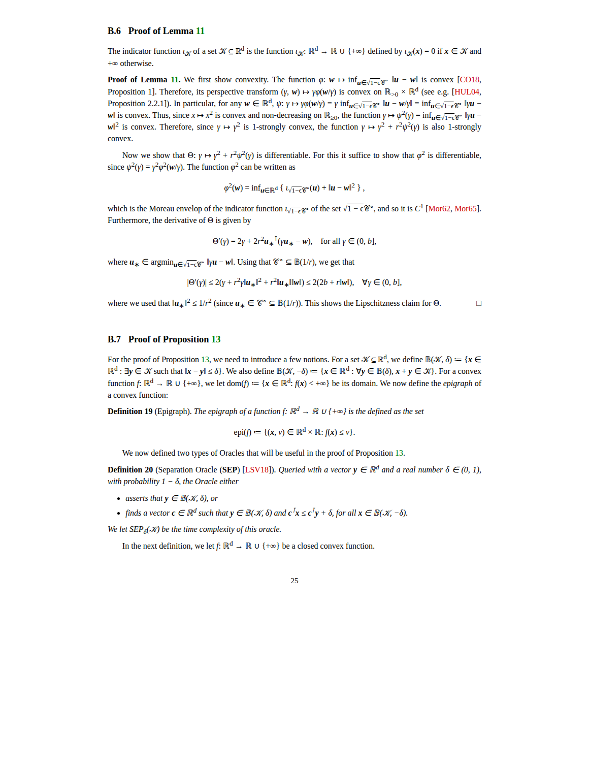B.6 Proof of Lemma 11
The indicator function ι𝒦 of a set 𝒦 ⊆ ℝd is the function ι𝒦: ℝd → ℝ ∪ {+∞} defined by ι𝒦(x) = 0 if x ∈ 𝒦 and +∞ otherwise.
Proof of Lemma 11. We first show convexity. The function φ: w ↦ infu∈√1−ϵ 𝒞∘ ‖u − w‖ is convex [CO18, Proposition 1]. Therefore, its perspective transform (γ, w) ↦ γφ(w/γ) is convex on ℝ>0 × ℝd (see e.g. [HUL04, Proposition 2.2.1]). In particular, for any w ∈ ℝd, ψ: γ ↦ γφ(w/γ) = γ infu∈√1−ϵ 𝒞∘ ‖u − w/γ‖ = infu∈√1−ϵ 𝒞∘ ‖γu − w‖ is convex. Thus, since x ↦ x2 is convex and non-decreasing on ℝ≥0, the function γ ↦ ψ2(γ) = infu∈√1−ϵ 𝒞∘ ‖γu − w‖2 is convex. Therefore, since γ ↦ γ2 is 1-strongly convex, the function γ ↦ γ2 + r2ψ2(γ) is also 1-strongly convex.
Now we show that Θ: γ ↦ γ2 + r2ψ2(γ) is differentiable. For this it suffice to show that φ2 is differentiable, since ψ2(γ) = γ2φ2(w/γ). The function φ2 can be written as
φ2(w) = infu∈ℝd { ι√1−ϵ 𝒞∘(u) + ‖u − w‖2 } ,
which is the Moreau envelop of the indicator function ι√1−ϵ 𝒞∘ of the set √1 − ϵ 𝒞∘, and so it is C1 [Mor62, Mor65]. Furthermore, the derivative of Θ is given by
Θ′(γ) = 2γ + 2r2u∗⊺(γu∗ − w), for all γ ∈ (0, b],
where u∗ ∈ argminu∈√1−ϵ 𝒞∘ ‖γu − w‖. Using that 𝒞∘ ⊆ 𝔹(1/r), we get that
|Θ′(γ)| ≤ 2(γ + r2γ‖u∗‖2 + r2‖u∗‖‖w‖) ≤ 2(2b + r‖w‖), ∀γ ∈ (0, b],
where we used that ‖u∗‖2 ≤ 1/r2 (since u∗ ∈ 𝒞∘ ⊆ 𝔹(1/r)). This shows the Lipschitzness claim for Θ. □
B.7 Proof of Proposition 13
For the proof of Proposition 13, we need to introduce a few notions. For a set 𝒦 ⊆ ℝd, we define 𝔹(𝒦, δ) ≔ {x ∈ ℝd : ∃y ∈ 𝒦 such that ‖x − y‖ ≤ δ}. We also define 𝔹(𝒦, −δ) ≔ {x ∈ ℝd : ∀y ∈ 𝔹(δ), x + y ∈ 𝒦}. For a convex function f: ℝd → ℝ ∪ {+∞}, we let dom(f) ≔ {x ∈ ℝd: f(x) < +∞} be its domain. We now define the epigraph of a convex function:
Definition 19 (Epigraph). The epigraph of a function f: ℝd → ℝ ∪ {+∞} is the defined as the set
epi(f) ≔ {(x, v) ∈ ℝd × ℝ: f(x) ≤ v}.
We now defined two types of Oracles that will be useful in the proof of Proposition 13.
Definition 20 (Separation Oracle (SEP) [LSV18]). Queried with a vector y ∈ ℝd and a real number δ ∈ (0, 1), with probability 1 − δ, the Oracle either
asserts that y ∈ 𝔹(𝒦, δ), or
finds a vector c ∈ ℝd such that y ∈ 𝔹(𝒦, δ) and c⊺x ≤ c⊺y + δ, for all x ∈ 𝔹(𝒦, −δ).
We let SEPδ(𝒦) be the time complexity of this oracle.
In the next definition, we let f: ℝd → ℝ ∪ {+∞} be a closed convex function.
25